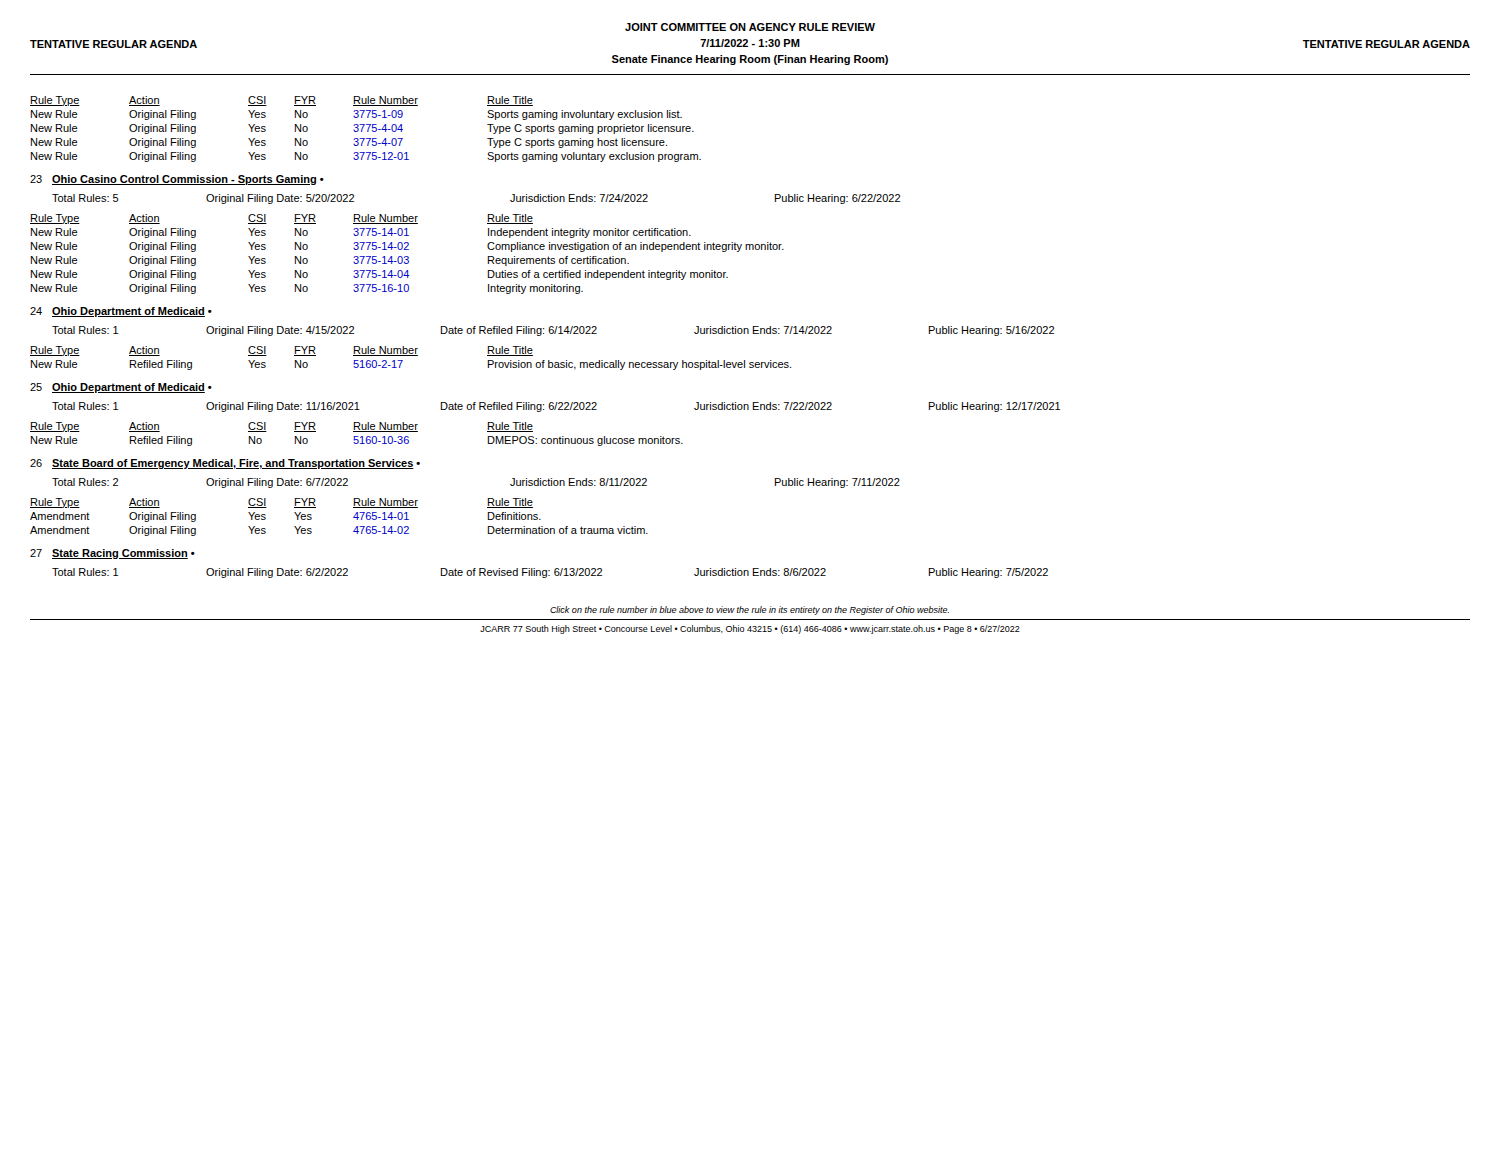JOINT COMMITTEE ON AGENCY RULE REVIEW
7/11/2022 - 1:30 PM
Senate Finance Hearing Room (Finan Hearing Room)
TENTATIVE REGULAR AGENDA
TENTATIVE REGULAR AGENDA
| Rule Type | Action | CSI | FYR | Rule Number | Rule Title |
| New Rule | Original Filing | Yes | No | 3775-1-09 | Sports gaming involuntary exclusion list. |
| New Rule | Original Filing | Yes | No | 3775-4-04 | Type C sports gaming proprietor licensure. |
| New Rule | Original Filing | Yes | No | 3775-4-07 | Type C sports gaming host licensure. |
| New Rule | Original Filing | Yes | No | 3775-12-01 | Sports gaming voluntary exclusion program. |
23 Ohio Casino Control Commission - Sports Gaming •
| Total Rules: 5 | Original Filing Date: 5/20/2022 | Jurisdiction Ends: 7/24/2022 | Public Hearing: 6/22/2022 |
| Rule Type | Action | CSI | FYR | Rule Number | Rule Title |
| New Rule | Original Filing | Yes | No | 3775-14-01 | Independent integrity monitor certification. |
| New Rule | Original Filing | Yes | No | 3775-14-02 | Compliance investigation of an independent integrity monitor. |
| New Rule | Original Filing | Yes | No | 3775-14-03 | Requirements of certification. |
| New Rule | Original Filing | Yes | No | 3775-14-04 | Duties of a certified independent integrity monitor. |
| New Rule | Original Filing | Yes | No | 3775-16-10 | Integrity monitoring. |
24 Ohio Department of Medicaid •
| Total Rules: 1 | Original Filing Date: 4/15/2022 | Date of Refiled Filing: 6/14/2022 | Jurisdiction Ends: 7/14/2022 | Public Hearing: 5/16/2022 |
| Rule Type | Action | CSI | FYR | Rule Number | Rule Title |
| New Rule | Refiled Filing | Yes | No | 5160-2-17 | Provision of basic, medically necessary hospital-level services. |
25 Ohio Department of Medicaid •
| Total Rules: 1 | Original Filing Date: 11/16/2021 | Date of Refiled Filing: 6/22/2022 | Jurisdiction Ends: 7/22/2022 | Public Hearing: 12/17/2021 |
| Rule Type | Action | CSI | FYR | Rule Number | Rule Title |
| New Rule | Refiled Filing | No | No | 5160-10-36 | DMEPOS: continuous glucose monitors. |
26 State Board of Emergency Medical, Fire, and Transportation Services •
| Total Rules: 2 | Original Filing Date: 6/7/2022 | Jurisdiction Ends: 8/11/2022 | Public Hearing: 7/11/2022 |
| Rule Type | Action | CSI | FYR | Rule Number | Rule Title |
| Amendment | Original Filing | Yes | Yes | 4765-14-01 | Definitions. |
| Amendment | Original Filing | Yes | Yes | 4765-14-02 | Determination of a trauma victim. |
27 State Racing Commission •
| Total Rules: 1 | Original Filing Date: 6/2/2022 | Date of Revised Filing: 6/13/2022 | Jurisdiction Ends: 8/6/2022 | Public Hearing: 7/5/2022 |
Click on the rule number in blue above to view the rule in its entirety on the Register of Ohio website.
JCARR 77 South High Street • Concourse Level • Columbus, Ohio 43215 • (614) 466-4086 • www.jcarr.state.oh.us • Page 8 • 6/27/2022